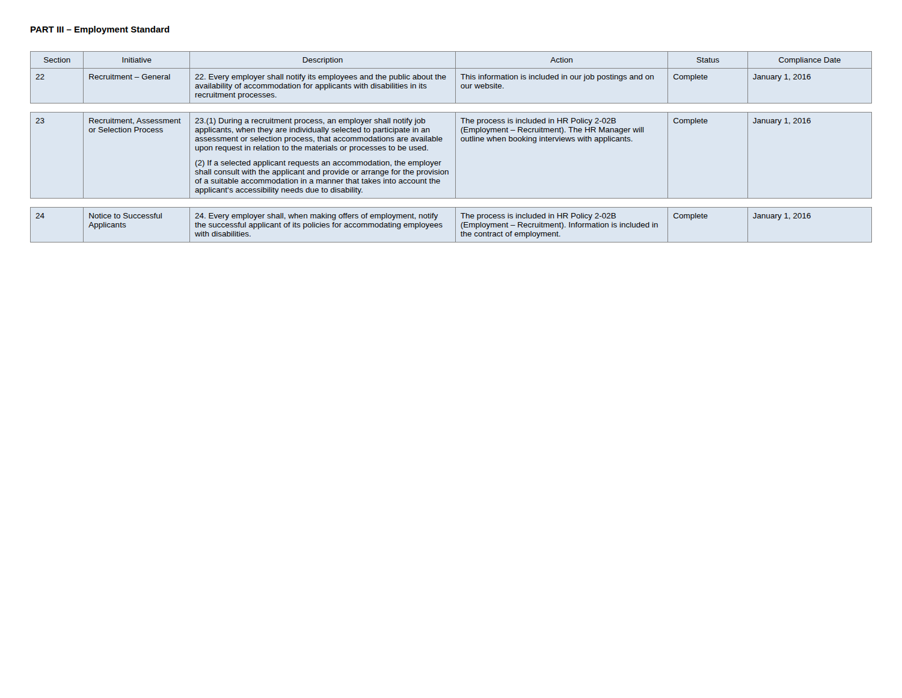PART III – Employment Standard
| Section | Initiative | Description | Action | Status | Compliance Date |
| --- | --- | --- | --- | --- | --- |
| 22 | Recruitment – General | 22. Every employer shall notify its employees and the public about the availability of accommodation for applicants with disabilities in its recruitment processes. | This information is included in our job postings and on our website. | Complete | January 1, 2016 |
| 23 | Recruitment, Assessment or Selection Process | 23.(1) During a recruitment process, an employer shall notify job applicants, when they are individually selected to participate in an assessment or selection process, that accommodations are available upon request in relation to the materials or processes to be used. (2) If a selected applicant requests an accommodation, the employer shall consult with the applicant and provide or arrange for the provision of a suitable accommodation in a manner that takes into account the applicant‘s accessibility needs due to disability. | The process is included in HR Policy 2-02B (Employment – Recruitment). The HR Manager will outline when booking interviews with applicants. | Complete | January 1, 2016 |
| 24 | Notice to Successful Applicants | 24. Every employer shall, when making offers of employment, notify the successful applicant of its policies for accommodating employees with disabilities. | The process is included in HR Policy 2-02B (Employment – Recruitment). Information is included in the contract of employment. | Complete | January 1, 2016 |